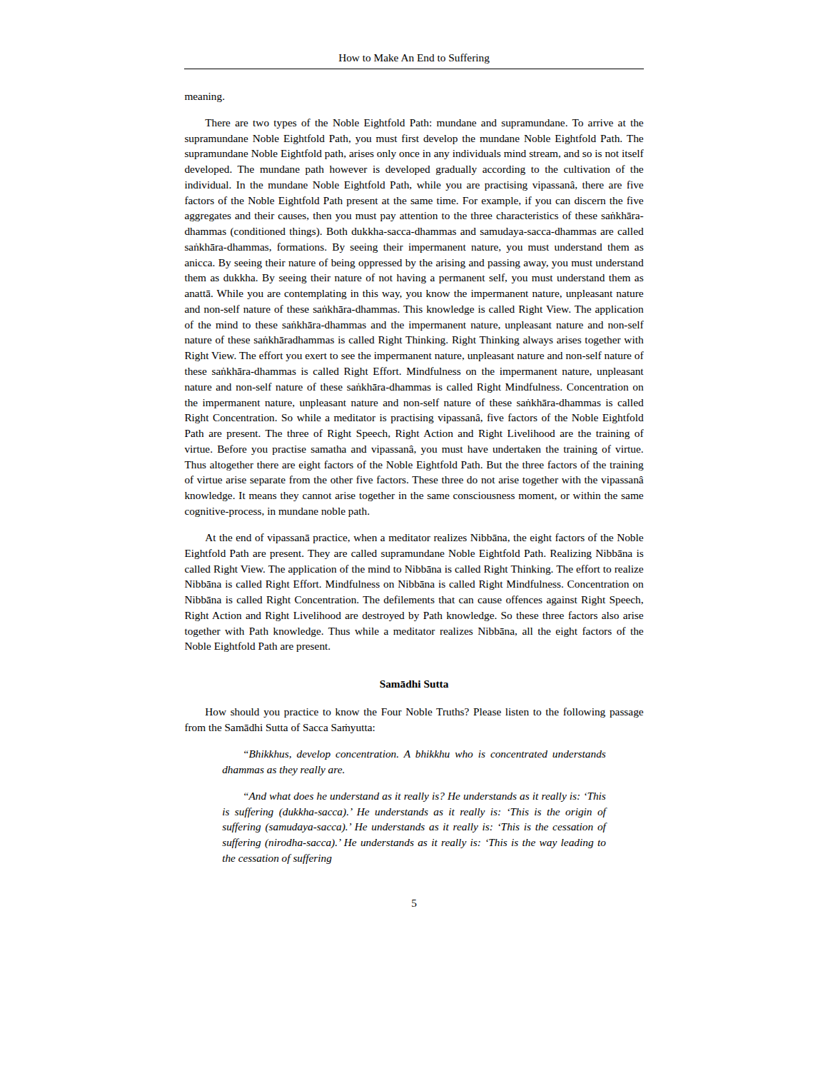How to Make An End to Suffering
meaning.
There are two types of the Noble Eightfold Path: mundane and supramundane. To arrive at the supramundane Noble Eightfold Path, you must first develop the mundane Noble Eightfold Path. The supramundane Noble Eightfold path, arises only once in any individuals mind stream, and so is not itself developed. The mundane path however is developed gradually according to the cultivation of the individual. In the mundane Noble Eightfold Path, while you are practising vipassanâ, there are five factors of the Noble Eightfold Path present at the same time. For example, if you can discern the five aggregates and their causes, then you must pay attention to the three characteristics of these saṅkhāra-dhammas (conditioned things). Both dukkha-sacca-dhammas and samudaya-sacca-dhammas are called saṅkhāra-dhammas, formations. By seeing their impermanent nature, you must understand them as anicca. By seeing their nature of being oppressed by the arising and passing away, you must understand them as dukkha. By seeing their nature of not having a permanent self, you must understand them as anattā. While you are contemplating in this way, you know the impermanent nature, unpleasant nature and non-self nature of these saṅkhāra-dhammas. This knowledge is called Right View. The application of the mind to these saṅkhāra-dhammas and the impermanent nature, unpleasant nature and non-self nature of these saṅkhāradhammas is called Right Thinking. Right Thinking always arises together with Right View. The effort you exert to see the impermanent nature, unpleasant nature and non-self nature of these saṅkhāra-dhammas is called Right Effort. Mindfulness on the impermanent nature, unpleasant nature and non-self nature of these saṅkhāra-dhammas is called Right Mindfulness. Concentration on the impermanent nature, unpleasant nature and non-self nature of these saṅkhāra-dhammas is called Right Concentration. So while a meditator is practising vipassanâ, five factors of the Noble Eightfold Path are present. The three of Right Speech, Right Action and Right Livelihood are the training of virtue. Before you practise samatha and vipassanâ, you must have undertaken the training of virtue. Thus altogether there are eight factors of the Noble Eightfold Path. But the three factors of the training of virtue arise separate from the other five factors. These three do not arise together with the vipassanâ knowledge. It means they cannot arise together in the same consciousness moment, or within the same cognitive-process, in mundane noble path.
At the end of vipassanā practice, when a meditator realizes Nibbāna, the eight factors of the Noble Eightfold Path are present. They are called supramundane Noble Eightfold Path. Realizing Nibbāna is called Right View. The application of the mind to Nibbāna is called Right Thinking. The effort to realize Nibbāna is called Right Effort. Mindfulness on Nibbāna is called Right Mindfulness. Concentration on Nibbāna is called Right Concentration. The defilements that can cause offences against Right Speech, Right Action and Right Livelihood are destroyed by Path knowledge. So these three factors also arise together with Path knowledge. Thus while a meditator realizes Nibbāna, all the eight factors of the Noble Eightfold Path are present.
Samādhi Sutta
How should you practice to know the Four Noble Truths? Please listen to the following passage from the Samādhi Sutta of Sacca Saṁyutta:
“Bhikkhus, develop concentration. A bhikkhu who is concentrated understands dhammas as they really are.
“And what does he understand as it really is? He understands as it really is: ‘This is suffering (dukkha-sacca).’ He understands as it really is: ‘This is the origin of suffering (samudaya-sacca).’ He understands as it really is: ‘This is the cessation of suffering (nirodha-sacca).’ He understands as it really is: ‘This is the way leading to the cessation of suffering
5